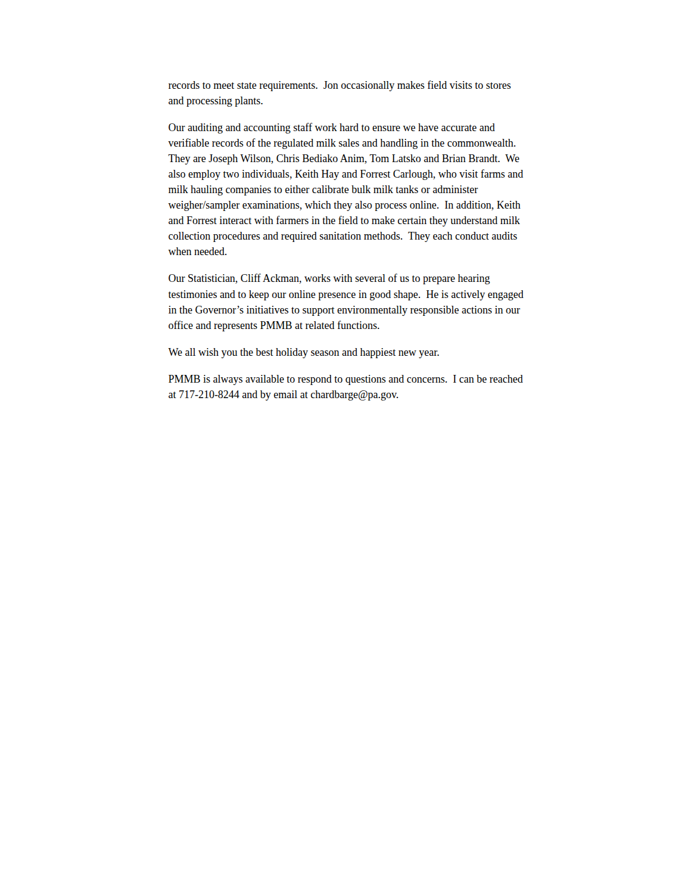records to meet state requirements. Jon occasionally makes field visits to stores and processing plants.
Our auditing and accounting staff work hard to ensure we have accurate and verifiable records of the regulated milk sales and handling in the commonwealth. They are Joseph Wilson, Chris Bediako Anim, Tom Latsko and Brian Brandt. We also employ two individuals, Keith Hay and Forrest Carlough, who visit farms and milk hauling companies to either calibrate bulk milk tanks or administer weigher/sampler examinations, which they also process online. In addition, Keith and Forrest interact with farmers in the field to make certain they understand milk collection procedures and required sanitation methods. They each conduct audits when needed.
Our Statistician, Cliff Ackman, works with several of us to prepare hearing testimonies and to keep our online presence in good shape. He is actively engaged in the Governor’s initiatives to support environmentally responsible actions in our office and represents PMMB at related functions.
We all wish you the best holiday season and happiest new year.
PMMB is always available to respond to questions and concerns. I can be reached at 717-210-8244 and by email at chardbarge@pa.gov.